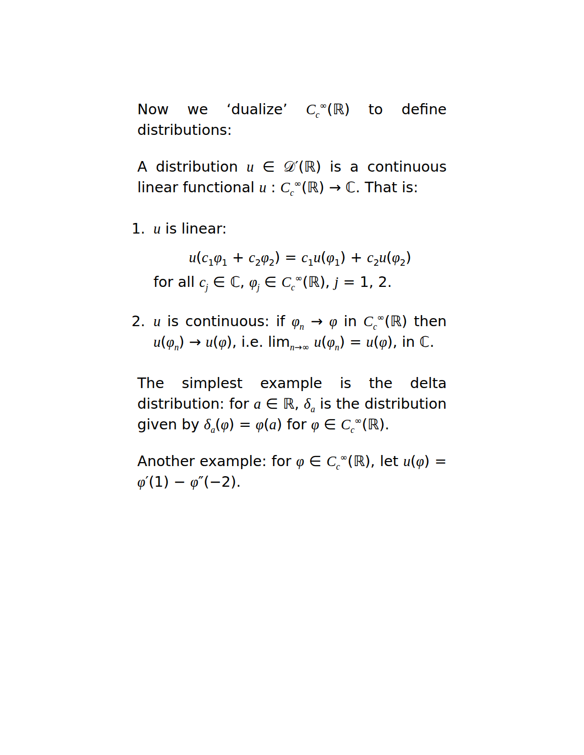Now we ‘dualize’ Cc∞(ℝ) to define distributions:
A distribution u ∈ 𝒟′(ℝ) is a continuous linear functional u : Cc∞(ℝ) → ℂ. That is:
u is linear: u(c1φ1 + c2φ2) = c1u(φ1) + c2u(φ2) for all cj ∈ ℂ, φj ∈ Cc∞(ℝ), j = 1, 2.
u is continuous: if φn → φ in Cc∞(ℝ) then u(φn) → u(φ), i.e. limn→∞ u(φn) = u(φ), in ℂ.
The simplest example is the delta distribution: for a ∈ ℝ, δa is the distribution given by δa(φ) = φ(a) for φ ∈ Cc∞(ℝ).
Another example: for φ ∈ Cc∞(ℝ), let u(φ) = φ′(1) − φ″(−2).